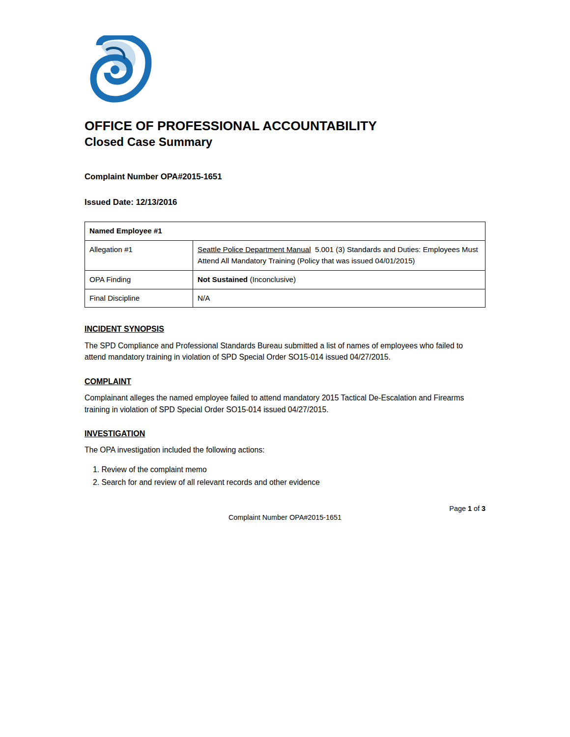OFFICE OF PROFESSIONAL ACCOUNTABILITY
Closed Case Summary
Complaint Number OPA#2015-1651
Issued Date: 12/13/2016
| Named Employee #1 |
| Allegation #1 | Seattle Police Department Manual 5.001 (3) Standards and Duties: Employees Must Attend All Mandatory Training (Policy that was issued 04/01/2015) |
| OPA Finding | Not Sustained (Inconclusive) |
| Final Discipline | N/A |
INCIDENT SYNOPSIS
The SPD Compliance and Professional Standards Bureau submitted a list of names of employees who failed to attend mandatory training in violation of SPD Special Order SO15-014 issued 04/27/2015.
COMPLAINT
Complainant alleges the named employee failed to attend mandatory 2015 Tactical De-Escalation and Firearms training in violation of SPD Special Order SO15-014 issued 04/27/2015.
INVESTIGATION
The OPA investigation included the following actions:
Review of the complaint memo
Search for and review of all relevant records and other evidence
Page 1 of 3
Complaint Number OPA#2015-1651